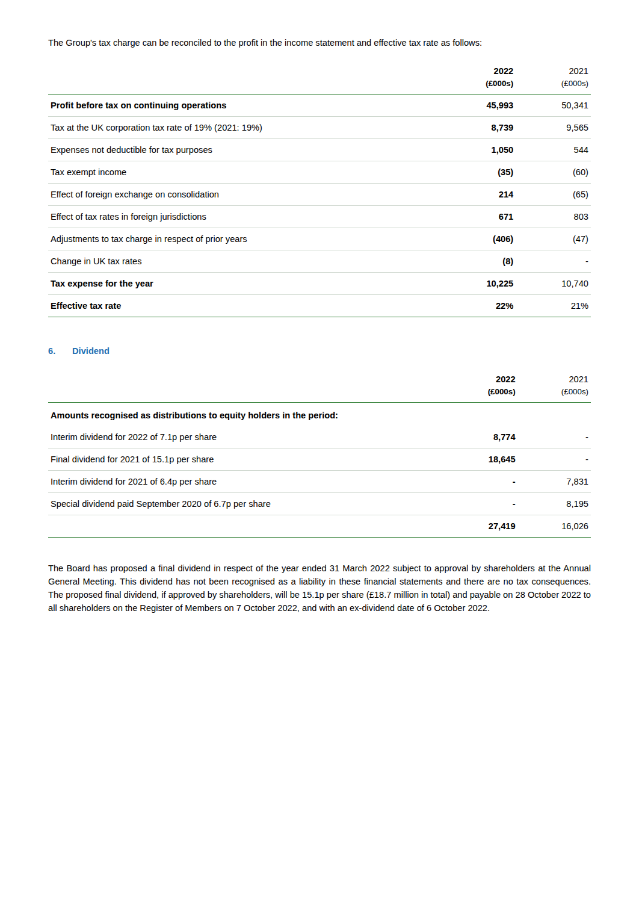The Group's tax charge can be reconciled to the profit in the income statement and effective tax rate as follows:
| | 2022 (£000s) | 2021 (£000s) |
| --- | --- | --- |
| Profit before tax on continuing operations | 45,993 | 50,341 |
| Tax at the UK corporation tax rate of 19% (2021: 19%) | 8,739 | 9,565 |
| Expenses not deductible for tax purposes | 1,050 | 544 |
| Tax exempt income | (35) | (60) |
| Effect of foreign exchange on consolidation | 214 | (65) |
| Effect of tax rates in foreign jurisdictions | 671 | 803 |
| Adjustments to tax charge in respect of prior years | (406) | (47) |
| Change in UK tax rates | (8) | - |
| Tax expense for the year | 10,225 | 10,740 |
| Effective tax rate | 22% | 21% |
6. Dividend
| | 2022 (£000s) | 2021 (£000s) |
| --- | --- | --- |
| Amounts recognised as distributions to equity holders in the period: |
| Interim dividend for 2022 of 7.1p per share | 8,774 | - |
| Final dividend for 2021 of 15.1p per share | 18,645 | - |
| Interim dividend for 2021 of 6.4p per share | - | 7,831 |
| Special dividend paid September 2020 of 6.7p per share | - | 8,195 |
| | 27,419 | 16,026 |
The Board has proposed a final dividend in respect of the year ended 31 March 2022 subject to approval by shareholders at the Annual General Meeting. This dividend has not been recognised as a liability in these financial statements and there are no tax consequences. The proposed final dividend, if approved by shareholders, will be 15.1p per share (£18.7 million in total) and payable on 28 October 2022 to all shareholders on the Register of Members on 7 October 2022, and with an ex-dividend date of 6 October 2022.